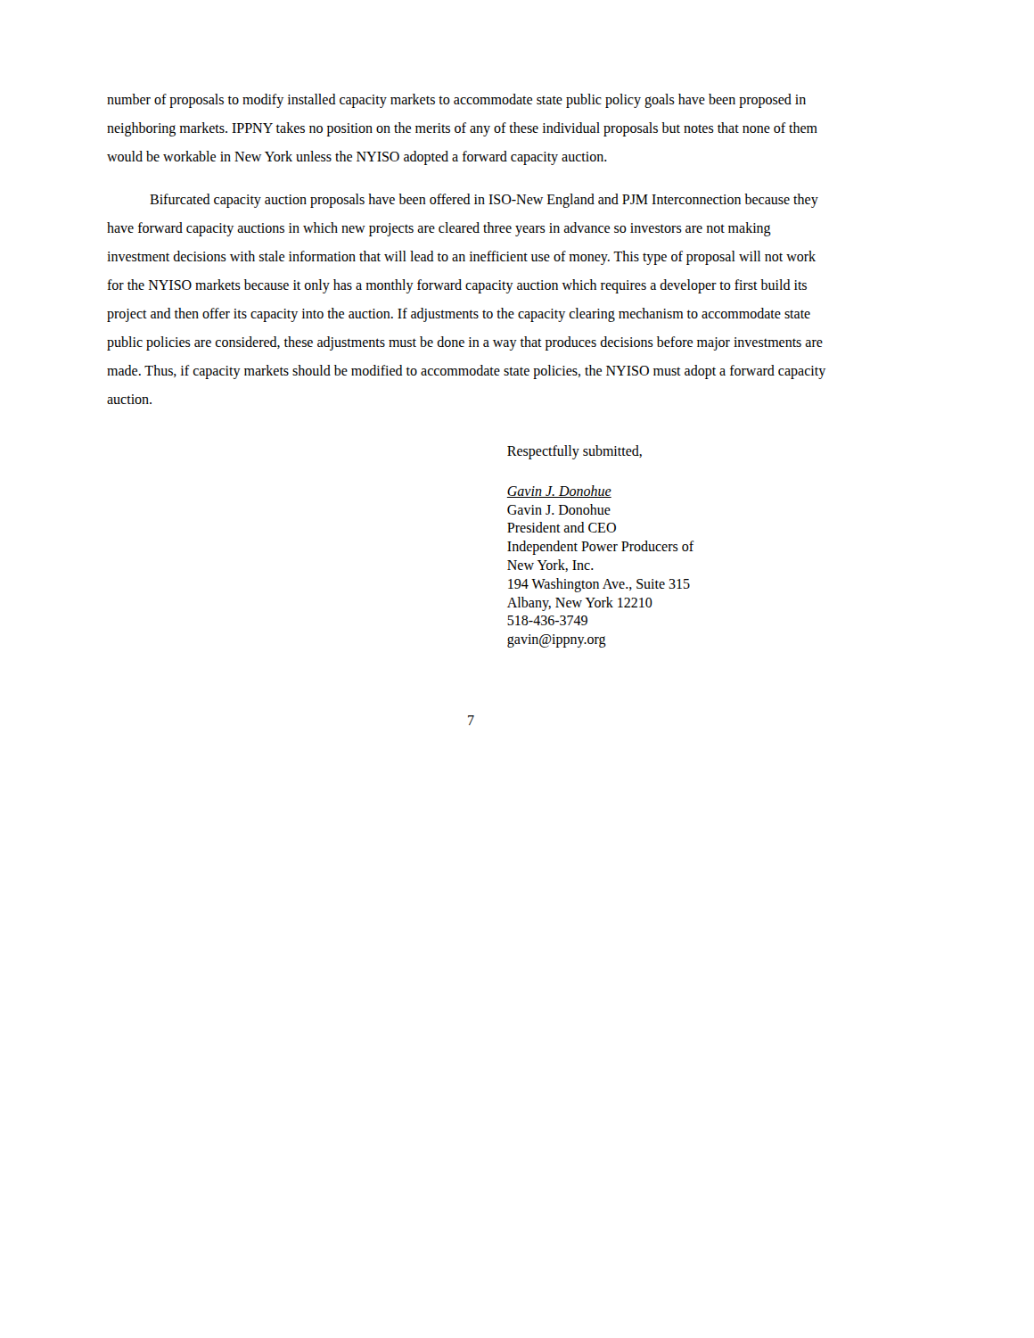number of proposals to modify installed capacity markets to accommodate state public policy goals have been proposed in neighboring markets. IPPNY takes no position on the merits of any of these individual proposals but notes that none of them would be workable in New York unless the NYISO adopted a forward capacity auction.
Bifurcated capacity auction proposals have been offered in ISO-New England and PJM Interconnection because they have forward capacity auctions in which new projects are cleared three years in advance so investors are not making investment decisions with stale information that will lead to an inefficient use of money. This type of proposal will not work for the NYISO markets because it only has a monthly forward capacity auction which requires a developer to first build its project and then offer its capacity into the auction. If adjustments to the capacity clearing mechanism to accommodate state public policies are considered, these adjustments must be done in a way that produces decisions before major investments are made. Thus, if capacity markets should be modified to accommodate state policies, the NYISO must adopt a forward capacity auction.
Respectfully submitted,
Gavin J. Donohue
Gavin J. Donohue
President and CEO
Independent Power Producers of
New York, Inc.
194 Washington Ave., Suite 315
Albany, New York 12210
518-436-3749
gavin@ippny.org
7